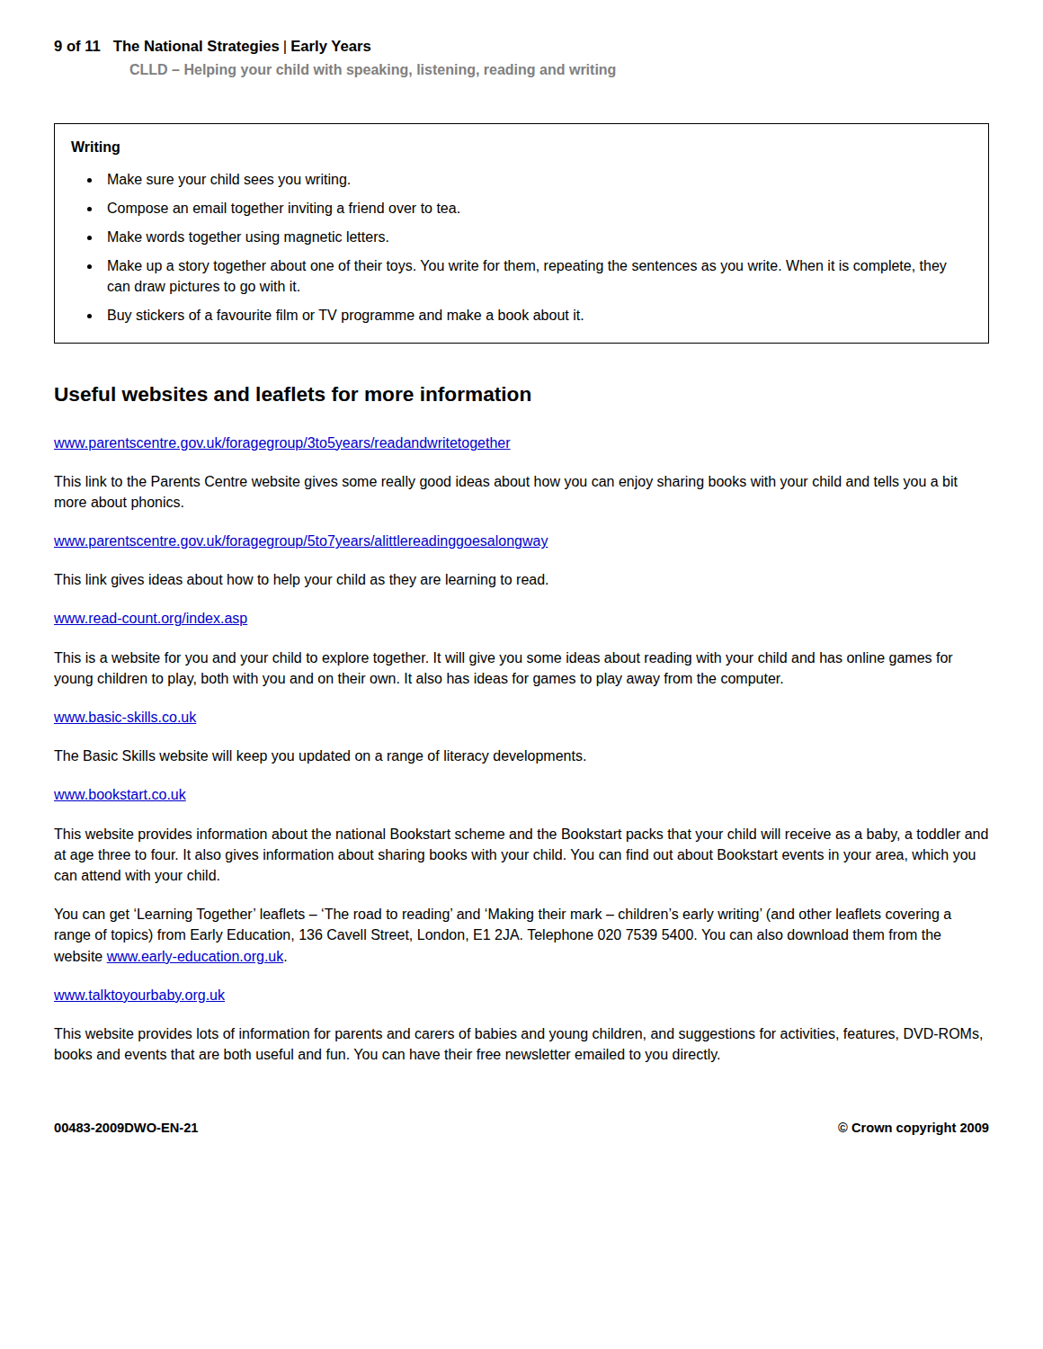9 of 11 The National Strategies|Early Years
CLLD – Helping your child with speaking, listening, reading and writing
Writing
Make sure your child sees you writing.
Compose an email together inviting a friend over to tea.
Make words together using magnetic letters.
Make up a story together about one of their toys. You write for them, repeating the sentences as you write. When it is complete, they can draw pictures to go with it.
Buy stickers of a favourite film or TV programme and make a book about it.
Useful websites and leaflets for more information
www.parentscentre.gov.uk/foragegroup/3to5years/readandwritetogether
This link to the Parents Centre website gives some really good ideas about how you can enjoy sharing books with your child and tells you a bit more about phonics.
www.parentscentre.gov.uk/foragegroup/5to7years/alittlereadinggoesalongway
This link gives ideas about how to help your child as they are learning to read.
www.read-count.org/index.asp
This is a website for you and your child to explore together. It will give you some ideas about reading with your child and has online games for young children to play, both with you and on their own. It also has ideas for games to play away from the computer.
www.basic-skills.co.uk
The Basic Skills website will keep you updated on a range of literacy developments.
www.bookstart.co.uk
This website provides information about the national Bookstart scheme and the Bookstart packs that your child will receive as a baby, a toddler and at age three to four. It also gives information about sharing books with your child. You can find out about Bookstart events in your area, which you can attend with your child.
You can get ‘Learning Together’ leaflets – ‘The road to reading’ and ‘Making their mark – children’s early writing’ (and other leaflets covering a range of topics) from Early Education, 136 Cavell Street, London, E1 2JA. Telephone 020 7539 5400. You can also download them from the website www.early-education.org.uk.
www.talktoyourbaby.org.uk
This website provides lots of information for parents and carers of babies and young children, and suggestions for activities, features, DVD-ROMs, books and events that are both useful and fun. You can have their free newsletter emailed to you directly.
00483-2009DWO-EN-21 © Crown copyright 2009